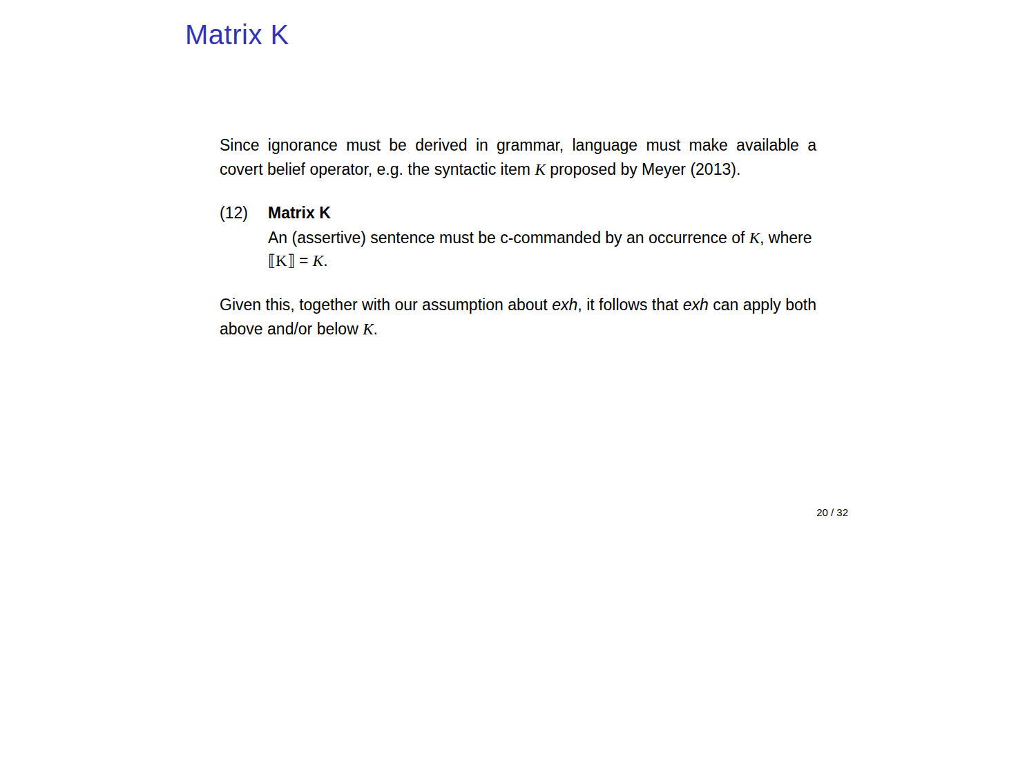Matrix K
Since ignorance must be derived in grammar, language must make available a covert belief operator, e.g. the syntactic item K proposed by Meyer (2013).
(12)
Matrix K An (assertive) sentence must be c-commanded by an occurrence of K, where ⟦K⟧ = K.
Given this, together with our assumption about exh, it follows that exh can apply both above and/or below K.
20 / 32